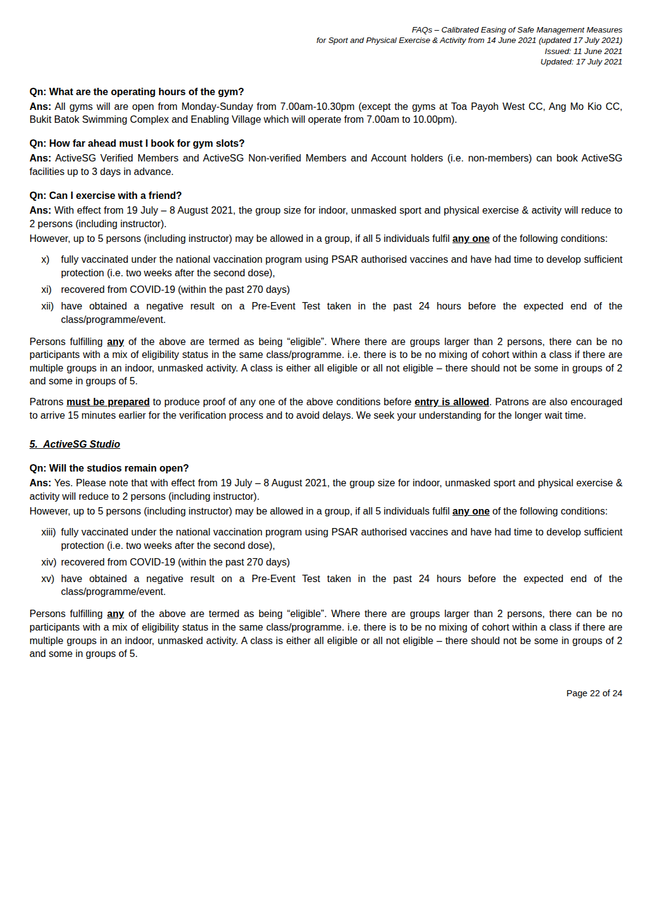FAQs – Calibrated Easing of Safe Management Measures
for Sport and Physical Exercise & Activity from 14 June 2021 (updated 17 July 2021)
Issued: 11 June 2021
Updated: 17 July 2021
Qn: What are the operating hours of the gym?
Ans: All gyms will are open from Monday-Sunday from 7.00am-10.30pm (except the gyms at Toa Payoh West CC, Ang Mo Kio CC, Bukit Batok Swimming Complex and Enabling Village which will operate from 7.00am to 10.00pm).
Qn: How far ahead must I book for gym slots?
Ans: ActiveSG Verified Members and ActiveSG Non-verified Members and Account holders (i.e. non-members) can book ActiveSG facilities up to 3 days in advance.
Qn: Can I exercise with a friend?
Ans: With effect from 19 July – 8 August 2021, the group size for indoor, unmasked sport and physical exercise & activity will reduce to 2 persons (including instructor).
However, up to 5 persons (including instructor) may be allowed in a group, if all 5 individuals fulfil any one of the following conditions:
x) fully vaccinated under the national vaccination program using PSAR authorised vaccines and have had time to develop sufficient protection (i.e. two weeks after the second dose),
xi) recovered from COVID-19 (within the past 270 days)
xii) have obtained a negative result on a Pre-Event Test taken in the past 24 hours before the expected end of the class/programme/event.
Persons fulfilling any of the above are termed as being “eligible”. Where there are groups larger than 2 persons, there can be no participants with a mix of eligibility status in the same class/programme. i.e. there is to be no mixing of cohort within a class if there are multiple groups in an indoor, unmasked activity. A class is either all eligible or all not eligible – there should not be some in groups of 2 and some in groups of 5.
Patrons must be prepared to produce proof of any one of the above conditions before entry is allowed. Patrons are also encouraged to arrive 15 minutes earlier for the verification process and to avoid delays. We seek your understanding for the longer wait time.
5. ActiveSG Studio
Qn: Will the studios remain open?
Ans: Yes. Please note that with effect from 19 July – 8 August 2021, the group size for indoor, unmasked sport and physical exercise & activity will reduce to 2 persons (including instructor).
However, up to 5 persons (including instructor) may be allowed in a group, if all 5 individuals fulfil any one of the following conditions:
xiii) fully vaccinated under the national vaccination program using PSAR authorised vaccines and have had time to develop sufficient protection (i.e. two weeks after the second dose),
xiv) recovered from COVID-19 (within the past 270 days)
xv) have obtained a negative result on a Pre-Event Test taken in the past 24 hours before the expected end of the class/programme/event.
Persons fulfilling any of the above are termed as being “eligible”. Where there are groups larger than 2 persons, there can be no participants with a mix of eligibility status in the same class/programme. i.e. there is to be no mixing of cohort within a class if there are multiple groups in an indoor, unmasked activity. A class is either all eligible or all not eligible – there should not be some in groups of 2 and some in groups of 5.
Page 22 of 24